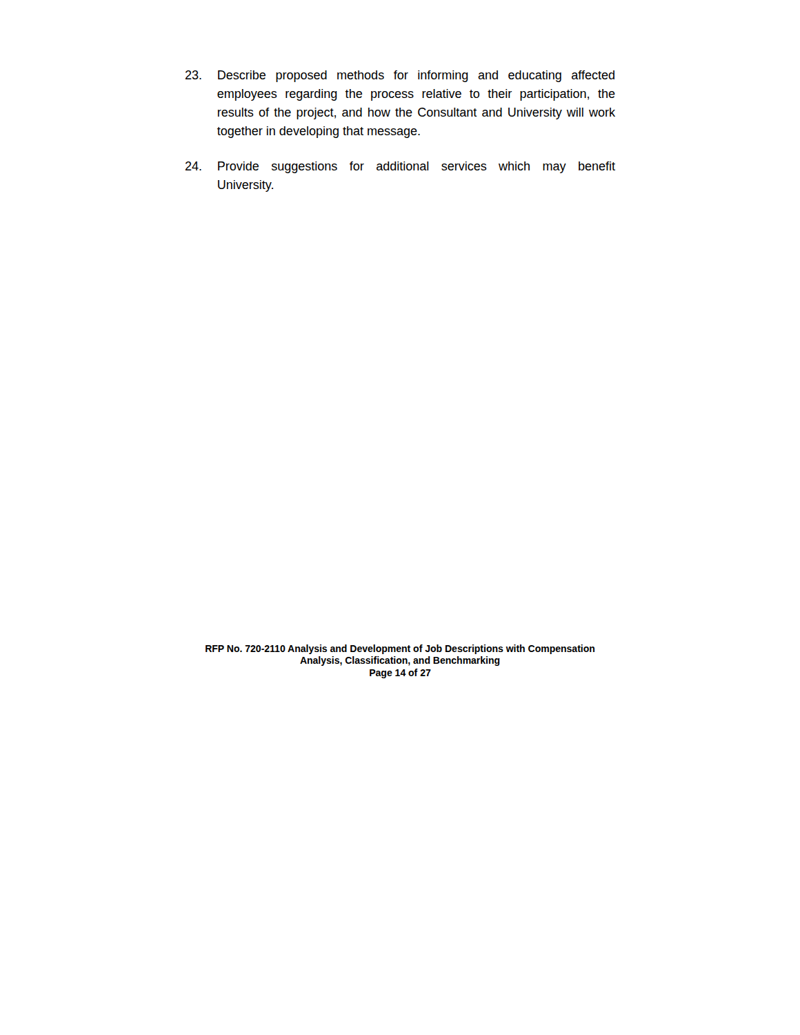23. Describe proposed methods for informing and educating affected employees regarding the process relative to their participation, the results of the project, and how the Consultant and University will work together in developing that message.
24. Provide suggestions for additional services which may benefit University.
RFP No. 720-2110 Analysis and Development of Job Descriptions with Compensation Analysis, Classification, and Benchmarking
Page 14 of 27